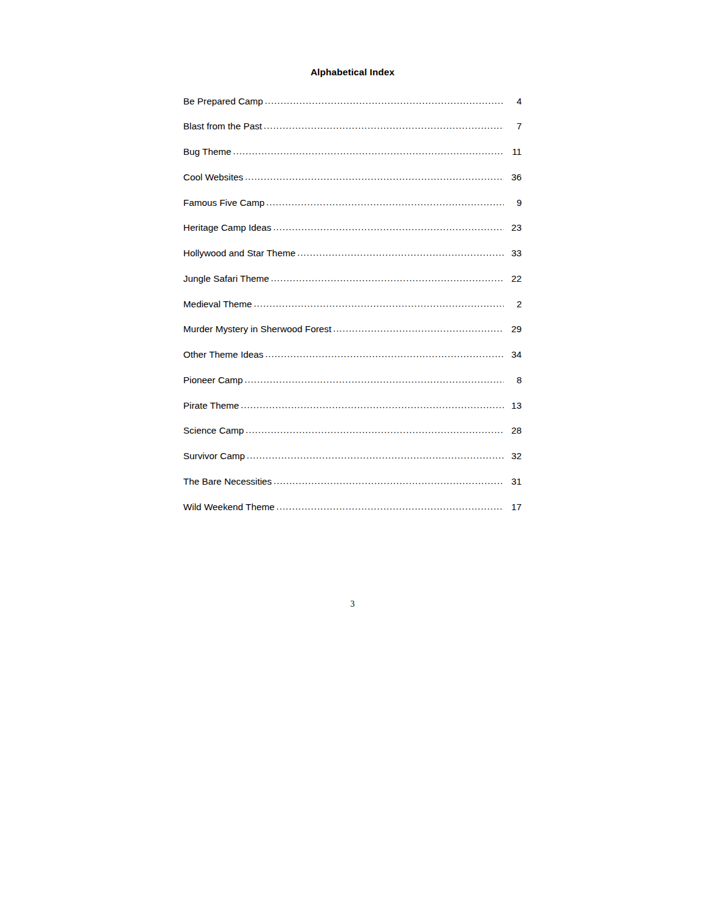Alphabetical Index
Be Prepared Camp ......................................................................................................................... 4
Blast from the Past ....................................................................................................................... 7
Bug Theme .............................................................................................................................. 11
Cool Websites ......................................................................................................................... 36
Famous Five Camp .................................................................................................................... 9
Heritage Camp Ideas .................................................................................................................. 23
Hollywood and Star Theme ....................................................................................................... 33
Jungle Safari Theme .................................................................................................................. 22
Medieval Theme ....................................................................................................................... 2
Murder Mystery in Sherwood Forest ......................................................................................... 29
Other Theme Ideas .................................................................................................................... 34
Pioneer Camp .......................................................................................................................... 8
Pirate Theme ........................................................................................................................... 13
Science Camp ......................................................................................................................... 28
Survivor Camp ......................................................................................................................... 32
The Bare Necessities ................................................................................................................. 31
Wild Weekend Theme ................................................................................................................ 17
3